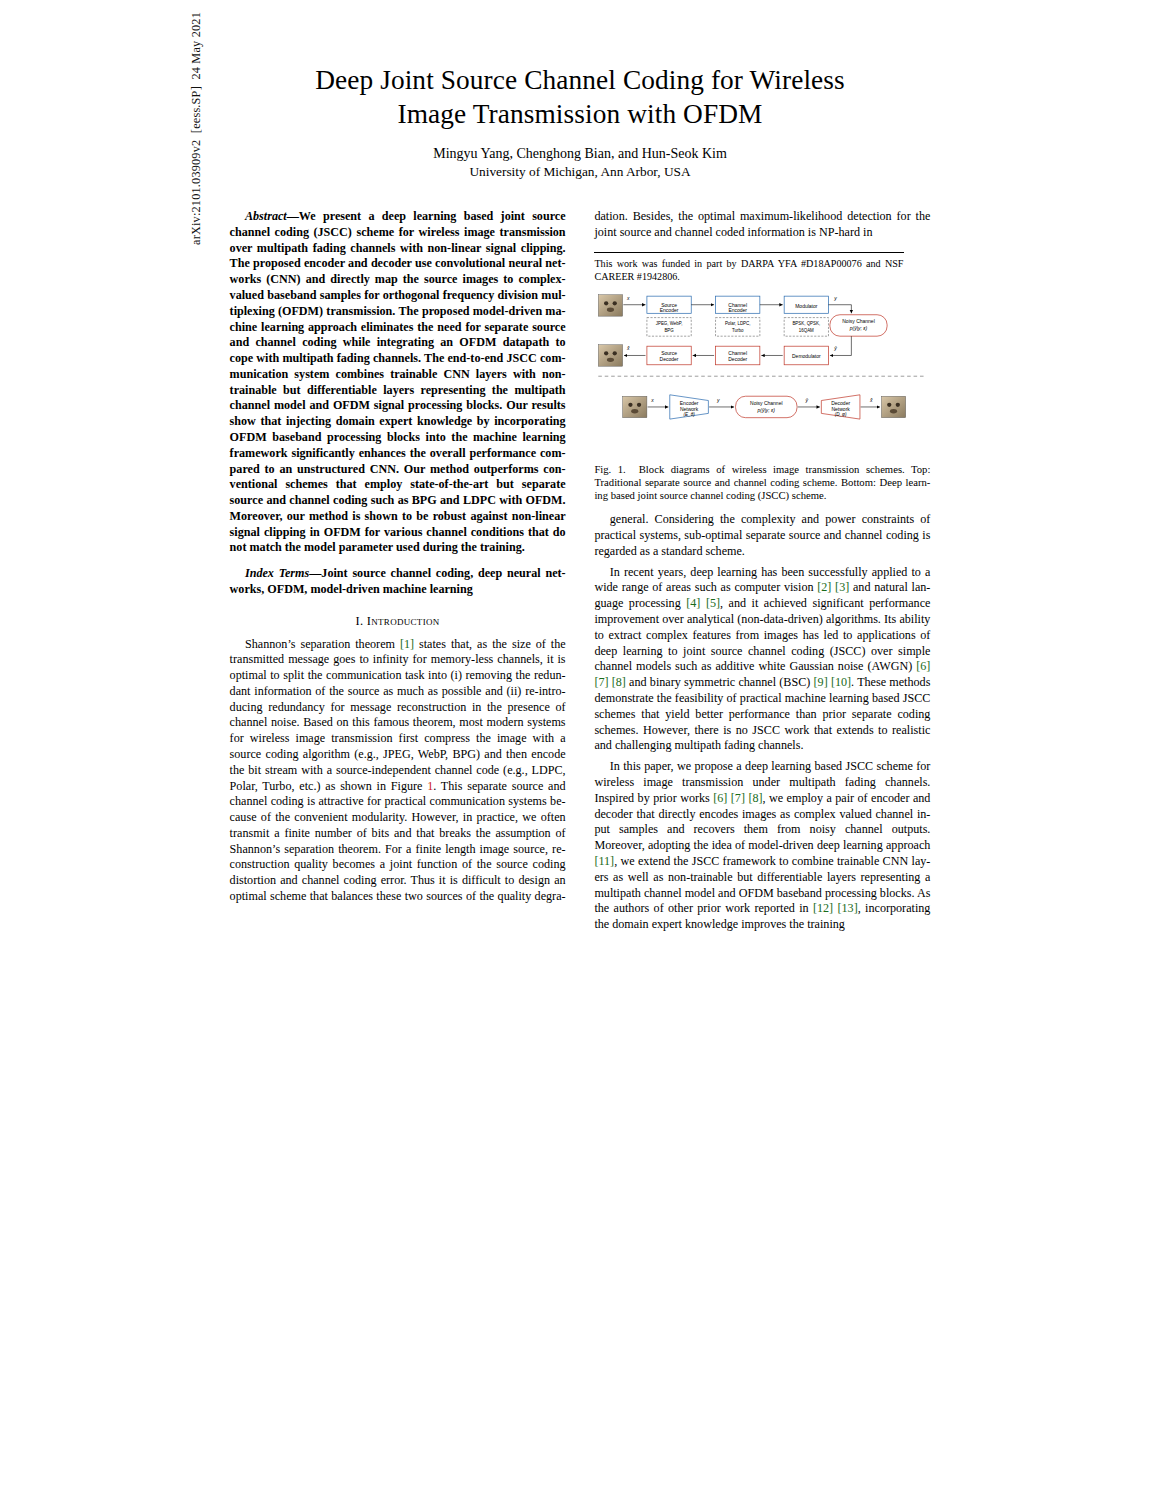arXiv:2101.03909v2 [eess.SP] 24 May 2021
Deep Joint Source Channel Coding for Wireless
Image Transmission with OFDM
Mingyu Yang, Chenghong Bian, and Hun-Seok Kim
University of Michigan, Ann Arbor, USA
Abstract—We present a deep learning based joint source channel coding (JSCC) scheme for wireless image transmission over multipath fading channels with non-linear signal clipping. The proposed encoder and decoder use convolutional neural networks (CNN) and directly map the source images to complex-valued baseband samples for orthogonal frequency division multiplexing (OFDM) transmission. The proposed model-driven machine learning approach eliminates the need for separate source and channel coding while integrating an OFDM datapath to cope with multipath fading channels. The end-to-end JSCC communication system combines trainable CNN layers with non-trainable but differentiable layers representing the multipath channel model and OFDM signal processing blocks. Our results show that injecting domain expert knowledge by incorporating OFDM baseband processing blocks into the machine learning framework significantly enhances the overall performance compared to an unstructured CNN. Our method outperforms conventional schemes that employ state-of-the-art but separate source and channel coding such as BPG and LDPC with OFDM. Moreover, our method is shown to be robust against non-linear signal clipping in OFDM for various channel conditions that do not match the model parameter used during the training.
Index Terms—Joint source channel coding, deep neural networks, OFDM, model-driven machine learning
I. Introduction
Shannon’s separation theorem [1] states that, as the size of the transmitted message goes to infinity for memory-less channels, it is optimal to split the communication task into (i) removing the redundant information of the source as much as possible and (ii) re-introducing redundancy for message reconstruction in the presence of channel noise. Based on this famous theorem, most modern systems for wireless image transmission first compress the image with a source coding algorithm (e.g., JPEG, WebP, BPG) and then encode the bit stream with a source-independent channel code (e.g., LDPC, Polar, Turbo, etc.) as shown in Figure 1. This separate source and channel coding is attractive for practical communication systems because of the convenient modularity. However, in practice, we often transmit a finite number of bits and that breaks the assumption of Shannon’s separation theorem. For a finite length image source, reconstruction quality becomes a joint function of the source coding distortion and channel coding error. Thus it is difficult to design an optimal scheme that balances these two sources of the quality degradation. Besides, the optimal maximum-likelihood detection for the joint source and channel coded information is NP-hard in
This work was funded in part by DARPA YFA #D18AP00076 and NSF CAREER #1942806.
x Source Encoder Channel Encoder Modulator y Noisy Channel p(ŷ|y; ε) JPEG, WebP, BPG Polar, LDPC, Turbo BPSK, QPSK, 16QAM x̂ Source Decoder Channel Decoder Demodulator ŷ x Encoder Network (E_θ) y Noisy Channel p(ŷ|y; ε) ŷ Decoder Network (D_φ) x̂
Fig. 1. Block diagrams of wireless image transmission schemes. Top: Traditional separate source and channel coding scheme. Bottom: Deep learning based joint source channel coding (JSCC) scheme.
general. Considering the complexity and power constraints of practical systems, sub-optimal separate source and channel coding is regarded as a standard scheme.
In recent years, deep learning has been successfully applied to a wide range of areas such as computer vision [2] [3] and natural language processing [4] [5], and it achieved significant performance improvement over analytical (non-data-driven) algorithms. Its ability to extract complex features from images has led to applications of deep learning to joint source channel coding (JSCC) over simple channel models such as additive white Gaussian noise (AWGN) [6] [7] [8] and binary symmetric channel (BSC) [9] [10]. These methods demonstrate the feasibility of practical machine learning based JSCC schemes that yield better performance than prior separate coding schemes. However, there is no JSCC work that extends to realistic and challenging multipath fading channels.
In this paper, we propose a deep learning based JSCC scheme for wireless image transmission under multipath fading channels. Inspired by prior works [6] [7] [8], we employ a pair of encoder and decoder that directly encodes images as complex valued channel input samples and recovers them from noisy channel outputs. Moreover, adopting the idea of model-driven deep learning approach [11], we extend the JSCC framework to combine trainable CNN layers as well as non-trainable but differentiable layers representing a multipath channel model and OFDM baseband processing blocks. As the authors of other prior work reported in [12] [13], incorporating the domain expert knowledge improves the training